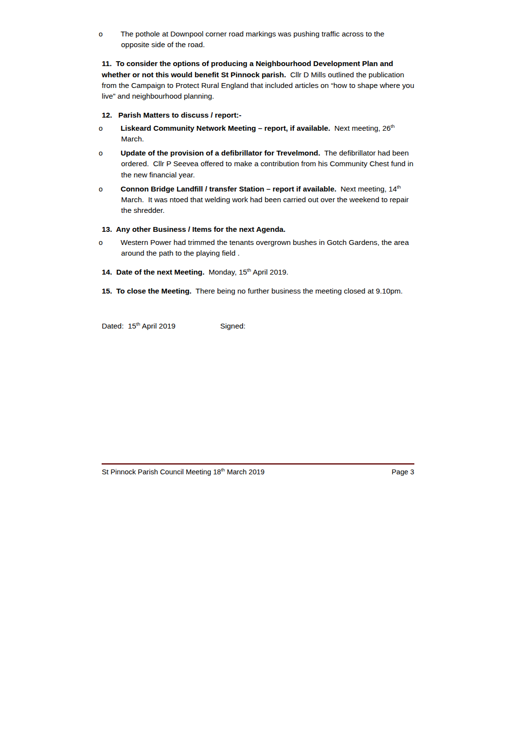The pothole at Downpool corner road markings was pushing traffic across to the opposite side of the road.
11. To consider the options of producing a Neighbourhood Development Plan and whether or not this would benefit St Pinnock parish. Cllr D Mills outlined the publication from the Campaign to Protect Rural England that included articles on “how to shape where you live” and neighbourhood planning.
12. Parish Matters to discuss / report:-
Liskeard Community Network Meeting – report, if available. Next meeting, 26th March.
Update of the provision of a defibrillator for Trevelmond. The defibrillator had been ordered. Cllr P Seevea offered to make a contribution from his Community Chest fund in the new financial year.
Connon Bridge Landfill / transfer Station – report if available. Next meeting, 14th March. It was ntoed that welding work had been carried out over the weekend to repair the shredder.
13. Any other Business / Items for the next Agenda.
Western Power had trimmed the tenants overgrown bushes in Gotch Gardens, the area around the path to the playing field .
14. Date of the next Meeting. Monday, 15th April 2019.
15. To close the Meeting. There being no further business the meeting closed at 9.10pm.
Dated: 15th April 2019
Signed:
St Pinnock Parish Council Meeting 18th March 2019
Page 3